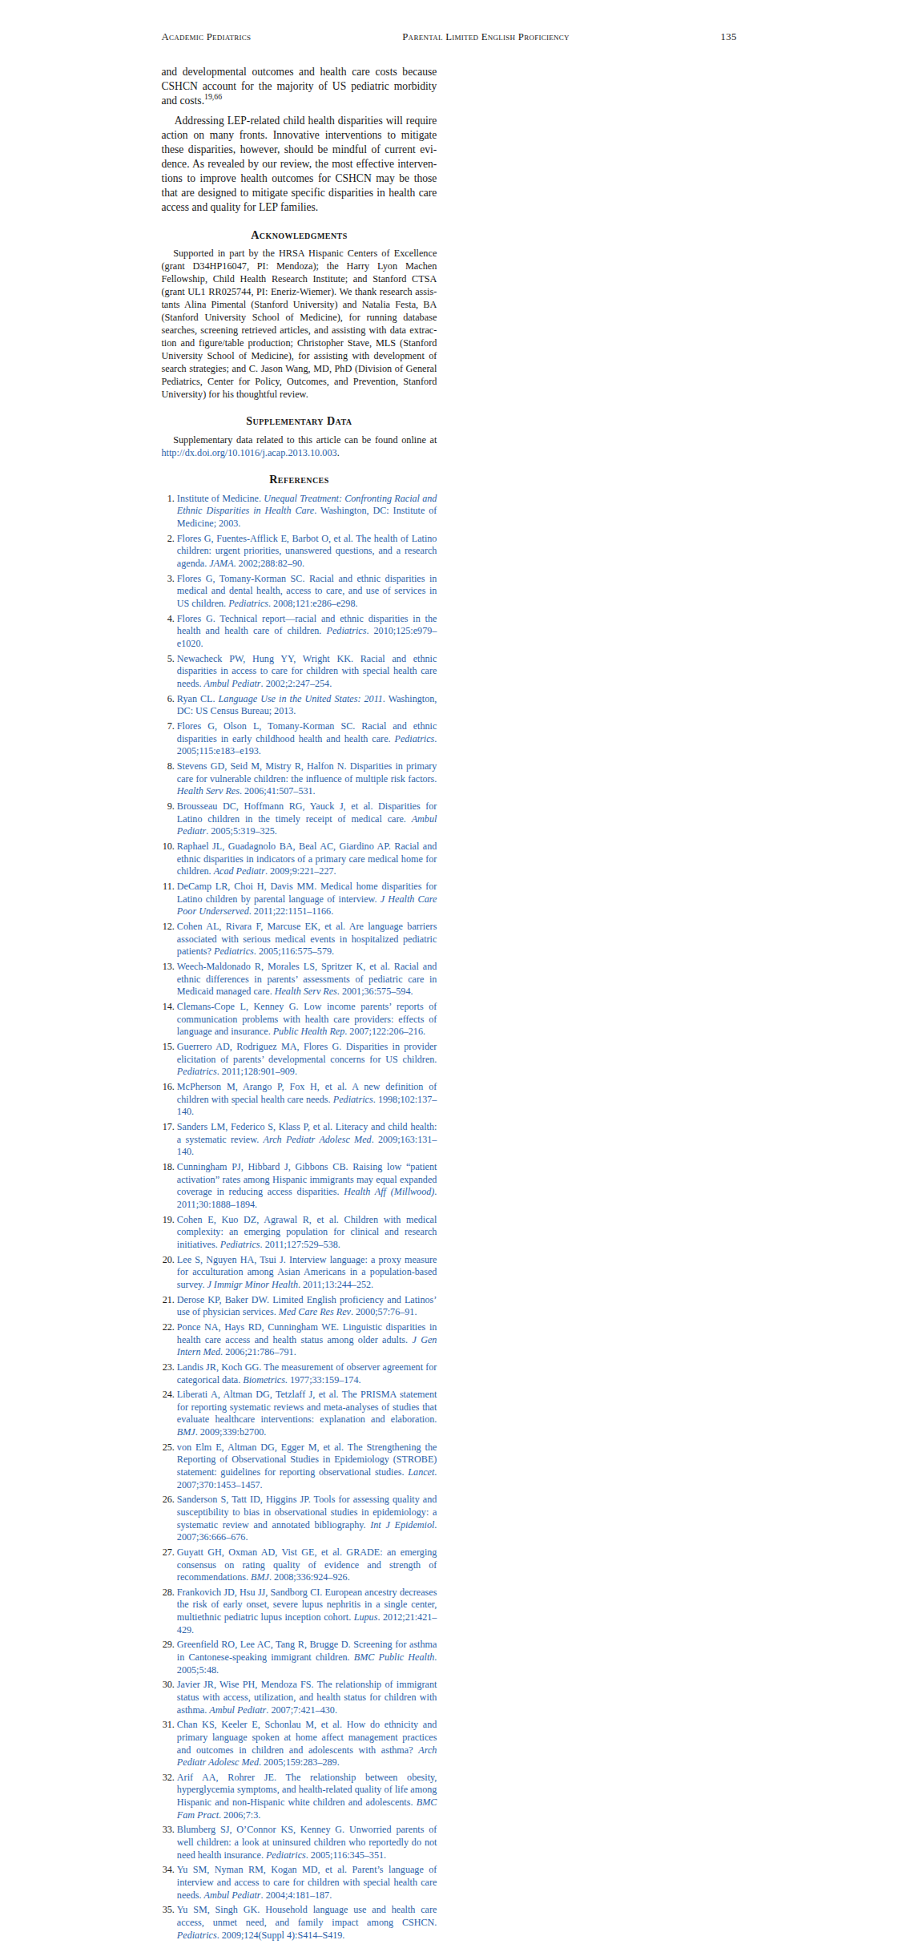Academic Pediatrics
Parental Limited English Proficiency
135
and developmental outcomes and health care costs because CSHCN account for the majority of US pediatric morbidity and costs.19,66
Addressing LEP-related child health disparities will require action on many fronts. Innovative interventions to mitigate these disparities, however, should be mindful of current evidence. As revealed by our review, the most effective interventions to improve health outcomes for CSHCN may be those that are designed to mitigate specific disparities in health care access and quality for LEP families.
Acknowledgments
Supported in part by the HRSA Hispanic Centers of Excellence (grant D34HP16047, PI: Mendoza); the Harry Lyon Machen Fellowship, Child Health Research Institute; and Stanford CTSA (grant UL1 RR025744, PI: Eneriz-Wiemer). We thank research assistants Alina Pimental (Stanford University) and Natalia Festa, BA (Stanford University School of Medicine), for running database searches, screening retrieved articles, and assisting with data extraction and figure/table production; Christopher Stave, MLS (Stanford University School of Medicine), for assisting with development of search strategies; and C. Jason Wang, MD, PhD (Division of General Pediatrics, Center for Policy, Outcomes, and Prevention, Stanford University) for his thoughtful review.
Supplementary Data
Supplementary data related to this article can be found online at http://dx.doi.org/10.1016/j.acap.2013.10.003.
References
Institute of Medicine. Unequal Treatment: Confronting Racial and Ethnic Disparities in Health Care. Washington, DC: Institute of Medicine; 2003.
Flores G, Fuentes-Afflick E, Barbot O, et al. The health of Latino children: urgent priorities, unanswered questions, and a research agenda. JAMA. 2002;288:82–90.
Flores G, Tomany-Korman SC. Racial and ethnic disparities in medical and dental health, access to care, and use of services in US children. Pediatrics. 2008;121:e286–e298.
Flores G. Technical report—racial and ethnic disparities in the health and health care of children. Pediatrics. 2010;125:e979–e1020.
Newacheck PW, Hung YY, Wright KK. Racial and ethnic disparities in access to care for children with special health care needs. Ambul Pediatr. 2002;2:247–254.
Ryan CL. Language Use in the United States: 2011. Washington, DC: US Census Bureau; 2013.
Flores G, Olson L, Tomany-Korman SC. Racial and ethnic disparities in early childhood health and health care. Pediatrics. 2005;115:e183–e193.
Stevens GD, Seid M, Mistry R, Halfon N. Disparities in primary care for vulnerable children: the influence of multiple risk factors. Health Serv Res. 2006;41:507–531.
Brousseau DC, Hoffmann RG, Yauck J, et al. Disparities for Latino children in the timely receipt of medical care. Ambul Pediatr. 2005;5:319–325.
Raphael JL, Guadagnolo BA, Beal AC, Giardino AP. Racial and ethnic disparities in indicators of a primary care medical home for children. Acad Pediatr. 2009;9:221–227.
DeCamp LR, Choi H, Davis MM. Medical home disparities for Latino children by parental language of interview. J Health Care Poor Underserved. 2011;22:1151–1166.
Cohen AL, Rivara F, Marcuse EK, et al. Are language barriers associated with serious medical events in hospitalized pediatric patients? Pediatrics. 2005;116:575–579.
Weech-Maldonado R, Morales LS, Spritzer K, et al. Racial and ethnic differences in parents’ assessments of pediatric care in Medicaid managed care. Health Serv Res. 2001;36:575–594.
Clemans-Cope L, Kenney G. Low income parents’ reports of communication problems with health care providers: effects of language and insurance. Public Health Rep. 2007;122:206–216.
Guerrero AD, Rodriguez MA, Flores G. Disparities in provider elicitation of parents’ developmental concerns for US children. Pediatrics. 2011;128:901–909.
McPherson M, Arango P, Fox H, et al. A new definition of children with special health care needs. Pediatrics. 1998;102:137–140.
Sanders LM, Federico S, Klass P, et al. Literacy and child health: a systematic review. Arch Pediatr Adolesc Med. 2009;163:131–140.
Cunningham PJ, Hibbard J, Gibbons CB. Raising low “patient activation” rates among Hispanic immigrants may equal expanded coverage in reducing access disparities. Health Aff (Millwood). 2011;30:1888–1894.
Cohen E, Kuo DZ, Agrawal R, et al. Children with medical complexity: an emerging population for clinical and research initiatives. Pediatrics. 2011;127:529–538.
Lee S, Nguyen HA, Tsui J. Interview language: a proxy measure for acculturation among Asian Americans in a population-based survey. J Immigr Minor Health. 2011;13:244–252.
Derose KP, Baker DW. Limited English proficiency and Latinos’ use of physician services. Med Care Res Rev. 2000;57:76–91.
Ponce NA, Hays RD, Cunningham WE. Linguistic disparities in health care access and health status among older adults. J Gen Intern Med. 2006;21:786–791.
Landis JR, Koch GG. The measurement of observer agreement for categorical data. Biometrics. 1977;33:159–174.
Liberati A, Altman DG, Tetzlaff J, et al. The PRISMA statement for reporting systematic reviews and meta-analyses of studies that evaluate healthcare interventions: explanation and elaboration. BMJ. 2009;339:b2700.
von Elm E, Altman DG, Egger M, et al. The Strengthening the Reporting of Observational Studies in Epidemiology (STROBE) statement: guidelines for reporting observational studies. Lancet. 2007;370:1453–1457.
Sanderson S, Tatt ID, Higgins JP. Tools for assessing quality and susceptibility to bias in observational studies in epidemiology: a systematic review and annotated bibliography. Int J Epidemiol. 2007;36:666–676.
Guyatt GH, Oxman AD, Vist GE, et al. GRADE: an emerging consensus on rating quality of evidence and strength of recommendations. BMJ. 2008;336:924–926.
Frankovich JD, Hsu JJ, Sandborg CI. European ancestry decreases the risk of early onset, severe lupus nephritis in a single center, multiethnic pediatric lupus inception cohort. Lupus. 2012;21:421–429.
Greenfield RO, Lee AC, Tang R, Brugge D. Screening for asthma in Cantonese-speaking immigrant children. BMC Public Health. 2005;5:48.
Javier JR, Wise PH, Mendoza FS. The relationship of immigrant status with access, utilization, and health status for children with asthma. Ambul Pediatr. 2007;7:421–430.
Chan KS, Keeler E, Schonlau M, et al. How do ethnicity and primary language spoken at home affect management practices and outcomes in children and adolescents with asthma? Arch Pediatr Adolesc Med. 2005;159:283–289.
Arif AA, Rohrer JE. The relationship between obesity, hyperglycemia symptoms, and health-related quality of life among Hispanic and non-Hispanic white children and adolescents. BMC Fam Pract. 2006;7:3.
Blumberg SJ, O’Connor KS, Kenney G. Unworried parents of well children: a look at uninsured children who reportedly do not need health insurance. Pediatrics. 2005;116:345–351.
Yu SM, Nyman RM, Kogan MD, et al. Parent’s language of interview and access to care for children with special health care needs. Ambul Pediatr. 2004;4:181–187.
Yu SM, Singh GK. Household language use and health care access, unmet need, and family impact among CSHCN. Pediatrics. 2009;124(Suppl 4):S414–S419.